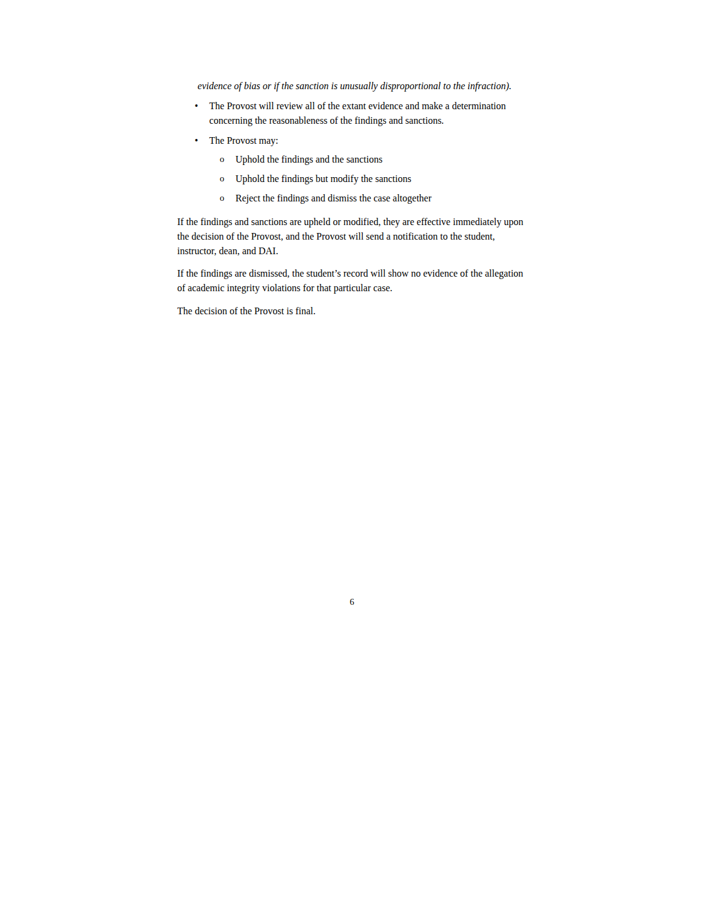evidence of bias or if the sanction is unusually disproportional to the infraction).
The Provost will review all of the extant evidence and make a determination concerning the reasonableness of the findings and sanctions.
The Provost may:
Uphold the findings and the sanctions
Uphold the findings but modify the sanctions
Reject the findings and dismiss the case altogether
If the findings and sanctions are upheld or modified, they are effective immediately upon the decision of the Provost, and the Provost will send a notification to the student, instructor, dean, and DAI.
If the findings are dismissed, the student’s record will show no evidence of the allegation of academic integrity violations for that particular case.
The decision of the Provost is final.
6